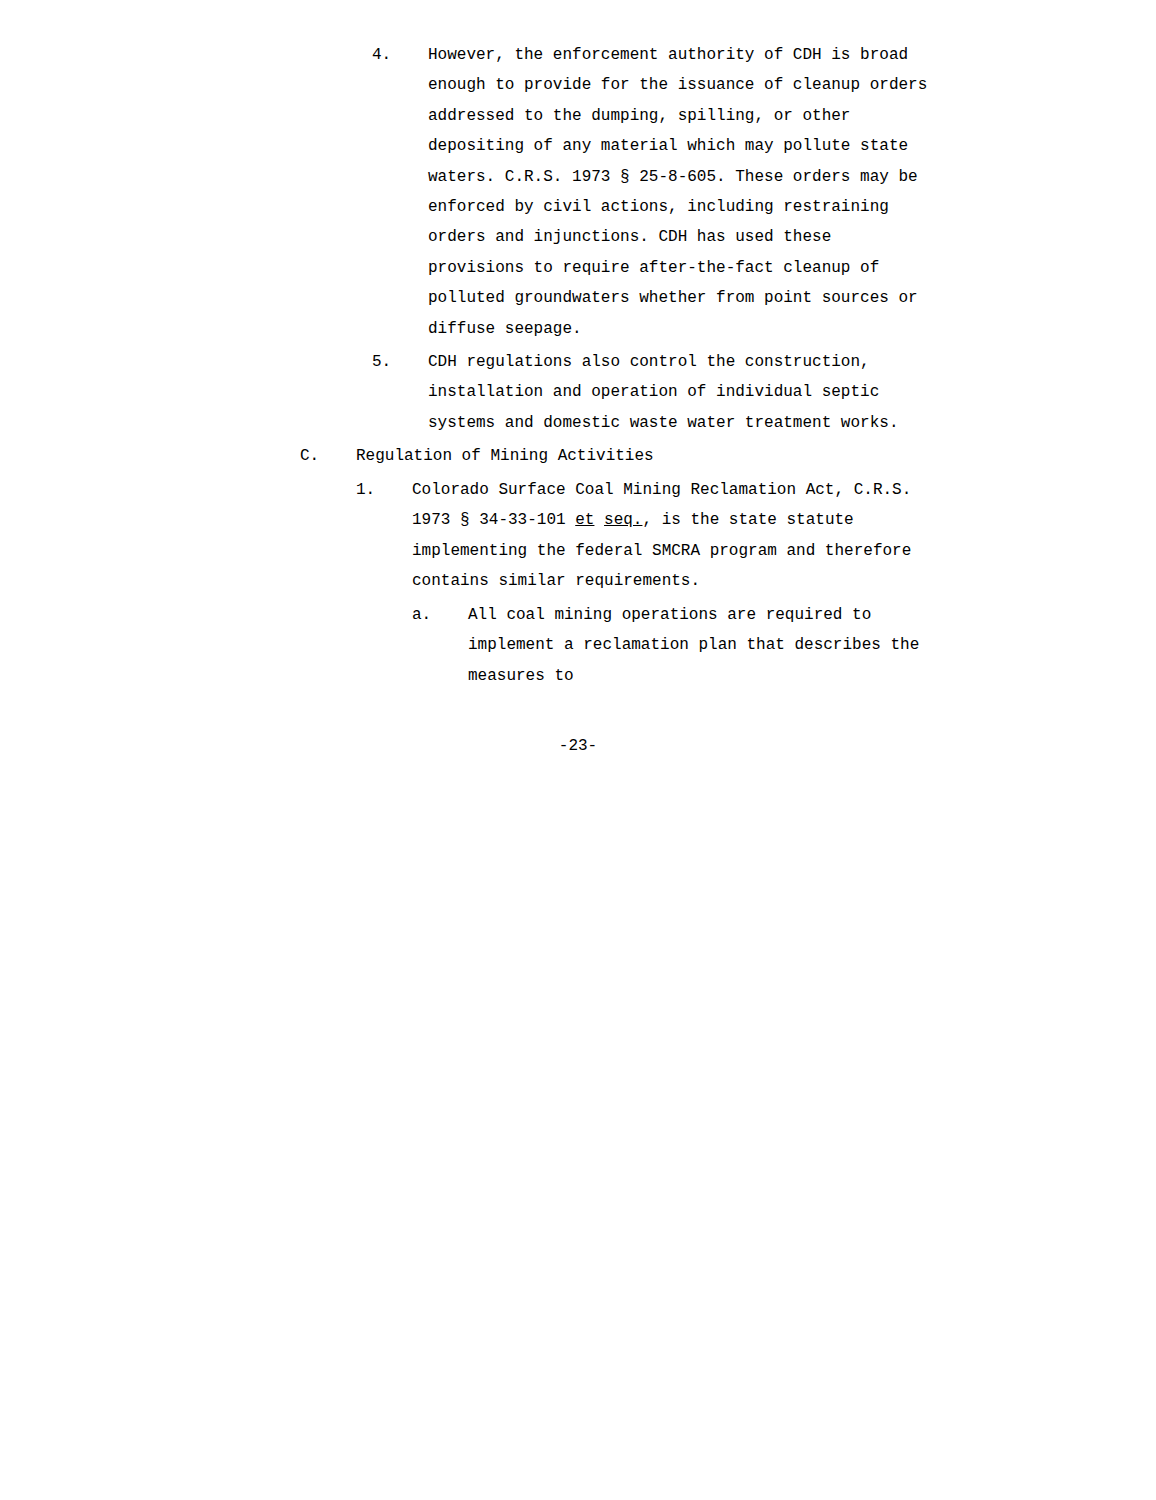4. However, the enforcement authority of CDH is broad enough to provide for the issuance of cleanup orders addressed to the dumping, spilling, or other depositing of any material which may pollute state waters. C.R.S. 1973 § 25-8-605. These orders may be enforced by civil actions, including restraining orders and injunctions. CDH has used these provisions to require after-the-fact cleanup of polluted groundwaters whether from point sources or diffuse seepage.
5. CDH regulations also control the construction, installation and operation of individual septic systems and domestic waste water treatment works.
C. Regulation of Mining Activities
1. Colorado Surface Coal Mining Reclamation Act, C.R.S. 1973 § 34-33-101 et seq., is the state statute implementing the federal SMCRA program and therefore contains similar requirements.
a. All coal mining operations are required to implement a reclamation plan that describes the measures to
-23-